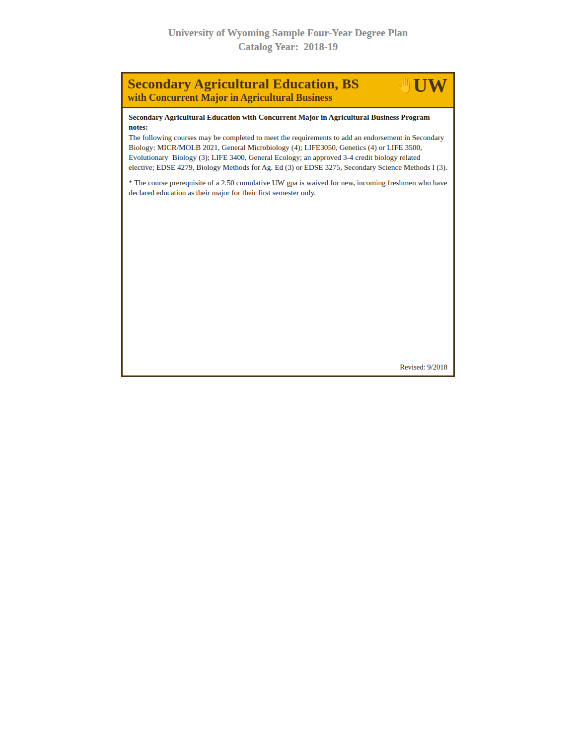University of Wyoming Sample Four-Year Degree Plan
Catalog Year: 2018-19
🤚UW
Secondary Agricultural Education, BS
with Concurrent Major in Agricultural Business
Secondary Agricultural Education with Concurrent Major in Agricultural Business Program notes:
The following courses may be completed to meet the requirements to add an endorsement in Secondary Biology: MICR/MOLB 2021, General Microbiology (4); LIFE3050, Genetics (4) or LIFE 3500, Evolutionary Biology (3); LIFE 3400, General Ecology; an approved 3-4 credit biology related elective; EDSE 4279, Biology Methods for Ag. Ed (3) or EDSE 3275, Secondary Science Methods I (3).
* The course prerequisite of a 2.50 cumulative UW gpa is waived for new, incoming freshmen who have declared education as their major for their first semester only.
Revised: 9/2018